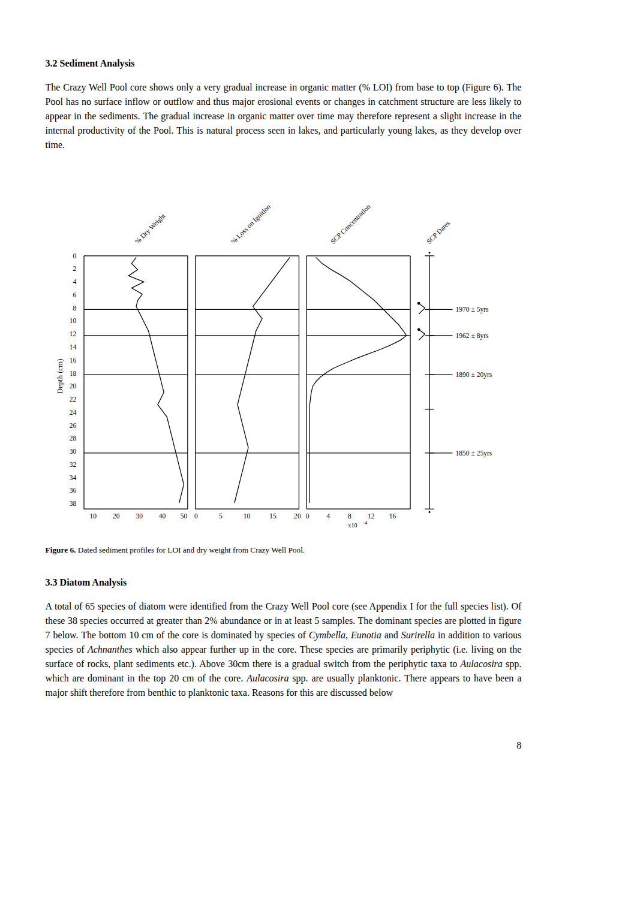3.2 Sediment Analysis
The Crazy Well Pool core shows only a very gradual increase in organic matter (% LOI) from base to top (Figure 6). The Pool has no surface inflow or outflow and thus major erosional events or changes in catchment structure are less likely to appear in the sediments. The gradual increase in organic matter over time may therefore represent a slight increase in the internal productivity of the Pool. This is natural process seen in lakes, and particularly young lakes, as they develop over time.
% Dry Weight % Loss on Ignition SCP Concentration SCP Dates Depth (cm) 0 2 4 6 8 10 12 14 16 18 20 22 24 26 28 30 32 34 36 38 10 20 30 40 50 0 5 10 15 20 0 4 8 12 16 x10 -4 1970 ± 5yrs 1962 ± 8yrs 1890 ± 20yrs 1850 ± 25yrs
Figure 6. Dated sediment profiles for LOI and dry weight from Crazy Well Pool.
3.3 Diatom Analysis
A total of 65 species of diatom were identified from the Crazy Well Pool core (see Appendix I for the full species list). Of these 38 species occurred at greater than 2% abundance or in at least 5 samples. The dominant species are plotted in figure 7 below. The bottom 10 cm of the core is dominated by species of Cymbella, Eunotia and Surirella in addition to various species of Achnanthes which also appear further up in the core. These species are primarily periphytic (i.e. living on the surface of rocks, plant sediments etc.). Above 30cm there is a gradual switch from the periphytic taxa to Aulacosira spp. which are dominant in the top 20 cm of the core. Aulacosira spp. are usually planktonic. There appears to have been a major shift therefore from benthic to planktonic taxa. Reasons for this are discussed below
8